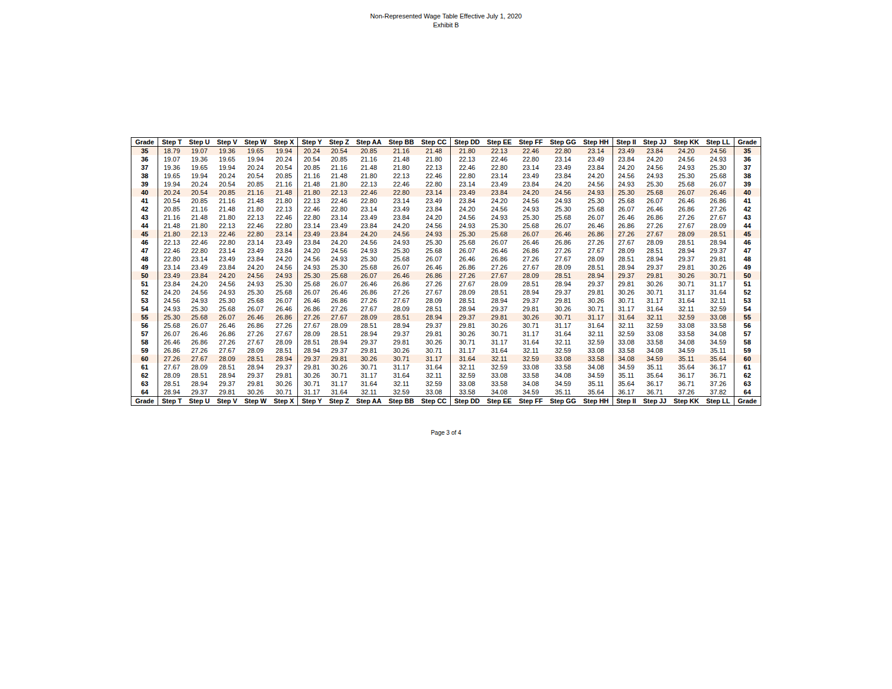Non-Represented Wage Table Effective July 1, 2020
Exhibit B
Non-Represented Wage Table Effective July 1, 2020 — Exhibit B
| Grade | Step T | Step U | Step V | Step W | Step X | Step Y | Step Z | Step AA | Step BB | Step CC | Step DD | Step EE | Step FF | Step GG | Step HH | Step II | Step JJ | Step KK | Step LL | Grade |
| --- | --- | --- | --- | --- | --- | --- | --- | --- | --- | --- | --- | --- | --- | --- | --- | --- | --- | --- | --- | --- |
| 35 | 18.79 | 19.07 | 19.36 | 19.65 | 19.94 | 20.24 | 20.54 | 20.85 | 21.16 | 21.48 | 21.80 | 22.13 | 22.46 | 22.80 | 23.14 | 23.49 | 23.84 | 24.20 | 24.56 | 35 |
| 36 | 19.07 | 19.36 | 19.65 | 19.94 | 20.24 | 20.54 | 20.85 | 21.16 | 21.48 | 21.80 | 22.13 | 22.46 | 22.80 | 23.14 | 23.49 | 23.84 | 24.20 | 24.56 | 24.93 | 36 |
| 37 | 19.36 | 19.65 | 19.94 | 20.24 | 20.54 | 20.85 | 21.16 | 21.48 | 21.80 | 22.13 | 22.46 | 22.80 | 23.14 | 23.49 | 23.84 | 24.20 | 24.56 | 24.93 | 25.30 | 37 |
| 38 | 19.65 | 19.94 | 20.24 | 20.54 | 20.85 | 21.16 | 21.48 | 21.80 | 22.13 | 22.46 | 22.80 | 23.14 | 23.49 | 23.84 | 24.20 | 24.56 | 24.93 | 25.30 | 25.68 | 38 |
| 39 | 19.94 | 20.24 | 20.54 | 20.85 | 21.16 | 21.48 | 21.80 | 22.13 | 22.46 | 22.80 | 23.14 | 23.49 | 23.84 | 24.20 | 24.56 | 24.93 | 25.30 | 25.68 | 26.07 | 39 |
| 40 | 20.24 | 20.54 | 20.85 | 21.16 | 21.48 | 21.80 | 22.13 | 22.46 | 22.80 | 23.14 | 23.49 | 23.84 | 24.20 | 24.56 | 24.93 | 25.30 | 25.68 | 26.07 | 26.46 | 40 |
| 41 | 20.54 | 20.85 | 21.16 | 21.48 | 21.80 | 22.13 | 22.46 | 22.80 | 23.14 | 23.49 | 23.84 | 24.20 | 24.56 | 24.93 | 25.30 | 25.68 | 26.07 | 26.46 | 26.86 | 41 |
| 42 | 20.85 | 21.16 | 21.48 | 21.80 | 22.13 | 22.46 | 22.80 | 23.14 | 23.49 | 23.84 | 24.20 | 24.56 | 24.93 | 25.30 | 25.68 | 26.07 | 26.46 | 26.86 | 27.26 | 42 |
| 43 | 21.16 | 21.48 | 21.80 | 22.13 | 22.46 | 22.80 | 23.14 | 23.49 | 23.84 | 24.20 | 24.56 | 24.93 | 25.30 | 25.68 | 26.07 | 26.46 | 26.86 | 27.26 | 27.67 | 43 |
| 44 | 21.48 | 21.80 | 22.13 | 22.46 | 22.80 | 23.14 | 23.49 | 23.84 | 24.20 | 24.56 | 24.93 | 25.30 | 25.68 | 26.07 | 26.46 | 26.86 | 27.26 | 27.67 | 28.09 | 44 |
| 45 | 21.80 | 22.13 | 22.46 | 22.80 | 23.14 | 23.49 | 23.84 | 24.20 | 24.56 | 24.93 | 25.30 | 25.68 | 26.07 | 26.46 | 26.86 | 27.26 | 27.67 | 28.09 | 28.51 | 45 |
| 46 | 22.13 | 22.46 | 22.80 | 23.14 | 23.49 | 23.84 | 24.20 | 24.56 | 24.93 | 25.30 | 25.68 | 26.07 | 26.46 | 26.86 | 27.26 | 27.67 | 28.09 | 28.51 | 28.94 | 46 |
| 47 | 22.46 | 22.80 | 23.14 | 23.49 | 23.84 | 24.20 | 24.56 | 24.93 | 25.30 | 25.68 | 26.07 | 26.46 | 26.86 | 27.26 | 27.67 | 28.09 | 28.51 | 28.94 | 29.37 | 47 |
| 48 | 22.80 | 23.14 | 23.49 | 23.84 | 24.20 | 24.56 | 24.93 | 25.30 | 25.68 | 26.07 | 26.46 | 26.86 | 27.26 | 27.67 | 28.09 | 28.51 | 28.94 | 29.37 | 29.81 | 48 |
| 49 | 23.14 | 23.49 | 23.84 | 24.20 | 24.56 | 24.93 | 25.30 | 25.68 | 26.07 | 26.46 | 26.86 | 27.26 | 27.67 | 28.09 | 28.51 | 28.94 | 29.37 | 29.81 | 30.26 | 49 |
| 50 | 23.49 | 23.84 | 24.20 | 24.56 | 24.93 | 25.30 | 25.68 | 26.07 | 26.46 | 26.86 | 27.26 | 27.67 | 28.09 | 28.51 | 28.94 | 29.37 | 29.81 | 30.26 | 30.71 | 50 |
| 51 | 23.84 | 24.20 | 24.56 | 24.93 | 25.30 | 25.68 | 26.07 | 26.46 | 26.86 | 27.26 | 27.67 | 28.09 | 28.51 | 28.94 | 29.37 | 29.81 | 30.26 | 30.71 | 31.17 | 51 |
| 52 | 24.20 | 24.56 | 24.93 | 25.30 | 25.68 | 26.07 | 26.46 | 26.86 | 27.26 | 27.67 | 28.09 | 28.51 | 28.94 | 29.37 | 29.81 | 30.26 | 30.71 | 31.17 | 31.64 | 52 |
| 53 | 24.56 | 24.93 | 25.30 | 25.68 | 26.07 | 26.46 | 26.86 | 27.26 | 27.67 | 28.09 | 28.51 | 28.94 | 29.37 | 29.81 | 30.26 | 30.71 | 31.17 | 31.64 | 32.11 | 53 |
| 54 | 24.93 | 25.30 | 25.68 | 26.07 | 26.46 | 26.86 | 27.26 | 27.67 | 28.09 | 28.51 | 28.94 | 29.37 | 29.81 | 30.26 | 30.71 | 31.17 | 31.64 | 32.11 | 32.59 | 54 |
| 55 | 25.30 | 25.68 | 26.07 | 26.46 | 26.86 | 27.26 | 27.67 | 28.09 | 28.51 | 28.94 | 29.37 | 29.81 | 30.26 | 30.71 | 31.17 | 31.64 | 32.11 | 32.59 | 33.08 | 55 |
| 56 | 25.68 | 26.07 | 26.46 | 26.86 | 27.26 | 27.67 | 28.09 | 28.51 | 28.94 | 29.37 | 29.81 | 30.26 | 30.71 | 31.17 | 31.64 | 32.11 | 32.59 | 33.08 | 33.58 | 56 |
| 57 | 26.07 | 26.46 | 26.86 | 27.26 | 27.67 | 28.09 | 28.51 | 28.94 | 29.37 | 29.81 | 30.26 | 30.71 | 31.17 | 31.64 | 32.11 | 32.59 | 33.08 | 33.58 | 34.08 | 57 |
| 58 | 26.46 | 26.86 | 27.26 | 27.67 | 28.09 | 28.51 | 28.94 | 29.37 | 29.81 | 30.26 | 30.71 | 31.17 | 31.64 | 32.11 | 32.59 | 33.08 | 33.58 | 34.08 | 34.59 | 58 |
| 59 | 26.86 | 27.26 | 27.67 | 28.09 | 28.51 | 28.94 | 29.37 | 29.81 | 30.26 | 30.71 | 31.17 | 31.64 | 32.11 | 32.59 | 33.08 | 33.58 | 34.08 | 34.59 | 35.11 | 59 |
| 60 | 27.26 | 27.67 | 28.09 | 28.51 | 28.94 | 29.37 | 29.81 | 30.26 | 30.71 | 31.17 | 31.64 | 32.11 | 32.59 | 33.08 | 33.58 | 34.08 | 34.59 | 35.11 | 35.64 | 60 |
| 61 | 27.67 | 28.09 | 28.51 | 28.94 | 29.37 | 29.81 | 30.26 | 30.71 | 31.17 | 31.64 | 32.11 | 32.59 | 33.08 | 33.58 | 34.08 | 34.59 | 35.11 | 35.64 | 36.17 | 61 |
| 62 | 28.09 | 28.51 | 28.94 | 29.37 | 29.81 | 30.26 | 30.71 | 31.17 | 31.64 | 32.11 | 32.59 | 33.08 | 33.58 | 34.08 | 34.59 | 35.11 | 35.64 | 36.17 | 36.71 | 62 |
| 63 | 28.51 | 28.94 | 29.37 | 29.81 | 30.26 | 30.71 | 31.17 | 31.64 | 32.11 | 32.59 | 33.08 | 33.58 | 34.08 | 34.59 | 35.11 | 35.64 | 36.17 | 36.71 | 37.26 | 63 |
| 64 | 28.94 | 29.37 | 29.81 | 30.26 | 30.71 | 31.17 | 31.64 | 32.11 | 32.59 | 33.08 | 33.58 | 34.08 | 34.59 | 35.11 | 35.64 | 36.17 | 36.71 | 37.26 | 37.82 | 64 |
| Grade | Step T | Step U | Step V | Step W | Step X | Step Y | Step Z | Step AA | Step BB | Step CC | Step DD | Step EE | Step FF | Step GG | Step HH | Step II | Step JJ | Step KK | Step LL | Grade |
Page 3 of 4